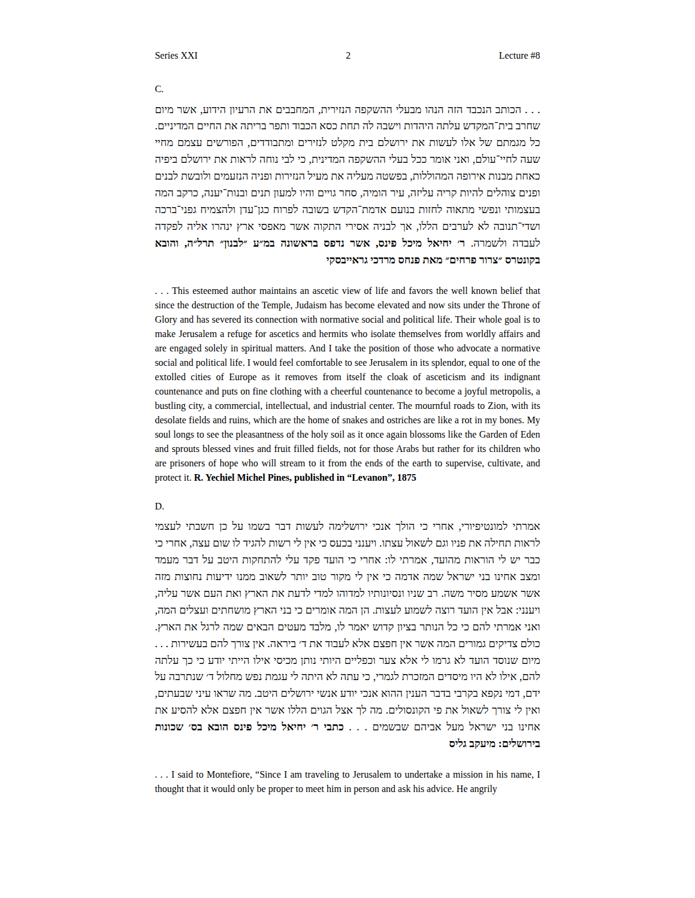Series XXI
2
Lecture #8
C.
. . . הכותב הנכבד הזה הנהו מבעלי ההשקפה הנזירית, המחבבים את הרעיון הידוע, אשר מיום שחרב בית־המקדש עלתה היהדות וישבה לה תחת כסא הכבוד ותפר בריתה את החיים המדיניים. כל מגמתם של אלו לעשות את ירושלם בית מקלט לנזירים ומתבודדים, הפורשים עצמם מחיי שעה לחיי־עולם, ואני אומר ככל בעלי ההשקפה המדינית, כי לבי נוחה לראות את ירושלם ביפיה כאחת מבנות אירופה המהוללות, בפשטה מעליה את מעיל הנזירות ופניה הנזעמים ולובשת לבנים ופנים צוהלים להיות קריה עליזה, עיר הומיה, סחר גויים והיו למעון תנים ובנות־יענה, כרקב המה בעצמותי ונפשי מתאוה לחזות בנועם אדמת־הקדש בשובה לפרוח כגן־עדן ולהצמיח גפני־ברכה ושדי־תנובה לא לערבים הללו, אך לבניה אסירי התקוה אשר מאפסי ארץ ינהרו אליה לפקדה לעבדה ולשמרה. ר׳ יחיאל מיכל פינס, אשר נדפס בראשונה במ״ע ״לבנון״ תרל״ה, והובא בקונטרס ״צרור פרחים״ מאת פנחס מרדכי גראייבסקי
. . . This esteemed author maintains an ascetic view of life and favors the well known belief that since the destruction of the Temple, Judaism has become elevated and now sits under the Throne of Glory and has severed its connection with normative social and political life. Their whole goal is to make Jerusalem a refuge for ascetics and hermits who isolate themselves from worldly affairs and are engaged solely in spiritual matters. And I take the position of those who advocate a normative social and political life. I would feel comfortable to see Jerusalem in its splendor, equal to one of the extolled cities of Europe as it removes from itself the cloak of asceticism and its indignant countenance and puts on fine clothing with a cheerful countenance to become a joyful metropolis, a bustling city, a commercial, intellectual, and industrial center. The mournful roads to Zion, with its desolate fields and ruins, which are the home of snakes and ostriches are like a rot in my bones. My soul longs to see the pleasantness of the holy soil as it once again blossoms like the Garden of Eden and sprouts blessed vines and fruit filled fields, not for those Arabs but rather for its children who are prisoners of hope who will stream to it from the ends of the earth to supervise, cultivate, and protect it. R. Yechiel Michel Pines, published in “Levanon”, 1875
D.
אמרתי למונטיפיורי, אחרי כי הולך אנכי ירושלימה לעשות דבר בשמו על כן חשבתי לעצמי לראות תחילה את פניו וגם לשאול עצתו. ויענני בכעס כי אין לי רשות להגיד לו שום עצה, אחרי כי כבר יש לי הוראות מהועד, אמרתי לו: אחרי כי הועד פקד עלי להתחקות היטב על דבר מעמד ומצב אחינו בני ישראל שמה אדמה כי אין לי מקור טוב יותר לשאוב ממנו ידיעות נחוצות מזה אשר אשמע מסיר משה. רב שניו ונסיונותיו למדוהו למדי לדעת את הארץ ואת העם אשר עליה, ויענני: אבל אין הועד רוצה לשמוע לעצות. הן המה אומרים כי בני הארץ מושחתים ועצלים המה, ואני אמרתי להם כי כל הנותר בציון קדוש יאמר לו, מלבד מעטים הבאים שמה לרגל את הארץ. כולם צדיקים גמורים המה אשר אין חפצם אלא לעבוד את ד׳ ביראה. אין צורך להם בעשירות . . . מיום שנוסד הועד לא גרמו לי אלא צער וכפליים היותי נותן מכיסי אילו הייתי יודע כי כך עלתה להם, אילו לא היו מיסדים המזכרת לגמרי, כי עתה לא היתה לי עגמת נפש מחלול ד׳ שנתרבה על ידם, דמי נקפא בקרבי בדבר הענין ההוא אנכי יודע אנשי ירושלים היטב. מה שראו עיני שבעתים, ואין לי צורך לשאול את פי הקונסולים. מה לך אצל הגוים הללו אשר אין חפצם אלא להסיע את אחינו בני ישראל מעל אביהם שבשמים . . . כתבי ר׳ יחיאל מיכל פינס הובא בס׳ שכונות בירושלים: מיעקב גליס
. . . I said to Montefiore, “Since I am traveling to Jerusalem to undertake a mission in his name, I thought that it would only be proper to meet him in person and ask his advice. He angrily